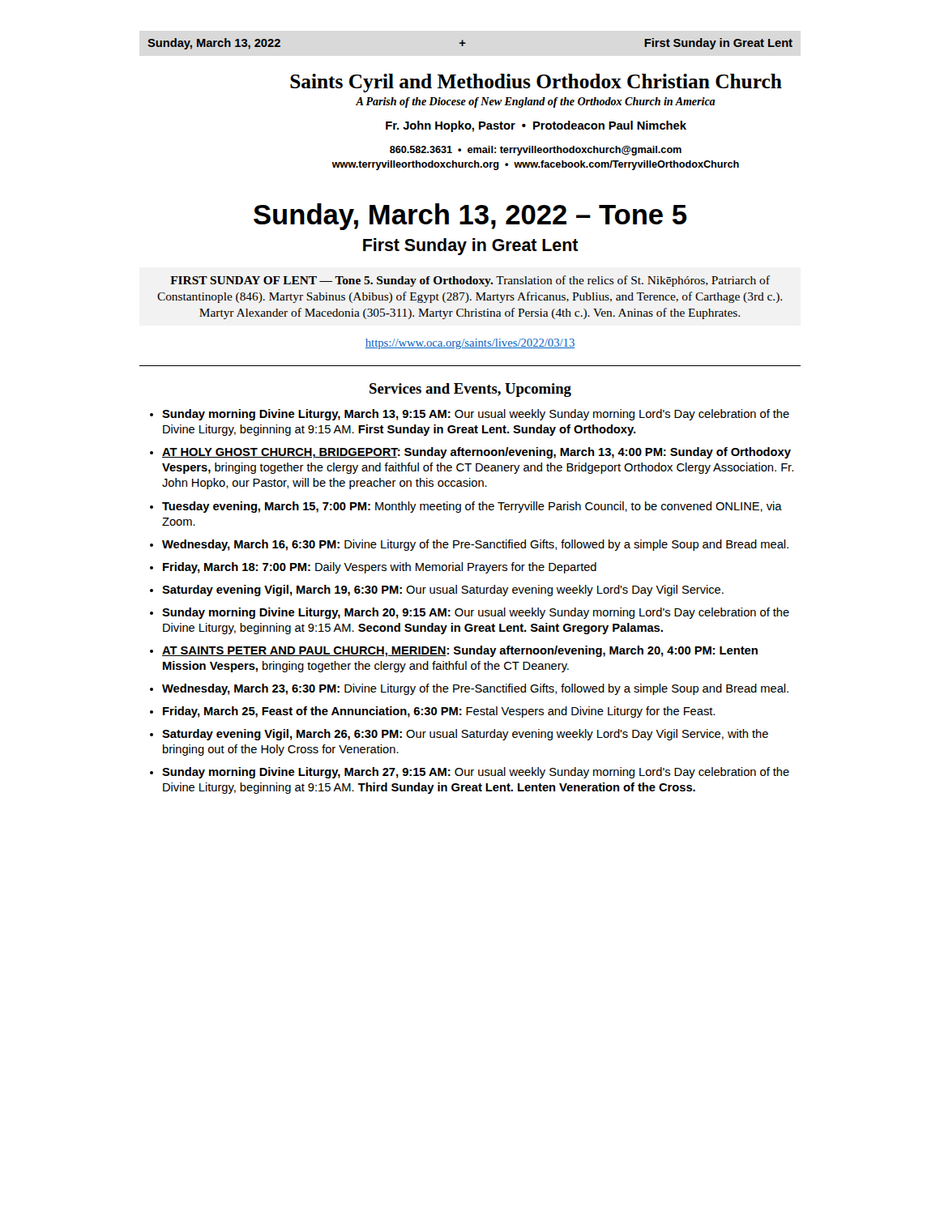Sunday, March 13, 2022 + First Sunday in Great Lent
Saints Cyril and Methodius Orthodox Christian Church
A Parish of the Diocese of New England of the Orthodox Church in America
Fr. John Hopko, Pastor • Protodeacon Paul Nimchek
860.582.3631 • email: terryvilleorthodoxchurch@gmail.com
www.terryvilleorthodoxchurch.org • www.facebook.com/TerryvilleOrthodoxChurch
Sunday, March 13, 2022 – Tone 5
First Sunday in Great Lent
FIRST SUNDAY OF LENT — Tone 5. Sunday of Orthodoxy. Translation of the relics of St. Nikēphóros, Patriarch of Constantinople (846). Martyr Sabinus (Abibus) of Egypt (287). Martyrs Africanus, Publius, and Terence, of Carthage (3rd c.). Martyr Alexander of Macedonia (305-311). Martyr Christina of Persia (4th c.). Ven. Aninas of the Euphrates.
https://www.oca.org/saints/lives/2022/03/13
Services and Events, Upcoming
Sunday morning Divine Liturgy, March 13, 9:15 AM: Our usual weekly Sunday morning Lord's Day celebration of the Divine Liturgy, beginning at 9:15 AM. First Sunday in Great Lent. Sunday of Orthodoxy.
AT HOLY GHOST CHURCH, BRIDGEPORT: Sunday afternoon/evening, March 13, 4:00 PM: Sunday of Orthodoxy Vespers, bringing together the clergy and faithful of the CT Deanery and the Bridgeport Orthodox Clergy Association. Fr. John Hopko, our Pastor, will be the preacher on this occasion.
Tuesday evening, March 15, 7:00 PM: Monthly meeting of the Terryville Parish Council, to be convened ONLINE, via Zoom.
Wednesday, March 16, 6:30 PM: Divine Liturgy of the Pre-Sanctified Gifts, followed by a simple Soup and Bread meal.
Friday, March 18: 7:00 PM: Daily Vespers with Memorial Prayers for the Departed
Saturday evening Vigil, March 19, 6:30 PM: Our usual Saturday evening weekly Lord's Day Vigil Service.
Sunday morning Divine Liturgy, March 20, 9:15 AM: Our usual weekly Sunday morning Lord's Day celebration of the Divine Liturgy, beginning at 9:15 AM. Second Sunday in Great Lent. Saint Gregory Palamas.
AT SAINTS PETER AND PAUL CHURCH, MERIDEN: Sunday afternoon/evening, March 20, 4:00 PM: Lenten Mission Vespers, bringing together the clergy and faithful of the CT Deanery.
Wednesday, March 23, 6:30 PM: Divine Liturgy of the Pre-Sanctified Gifts, followed by a simple Soup and Bread meal.
Friday, March 25, Feast of the Annunciation, 6:30 PM: Festal Vespers and Divine Liturgy for the Feast.
Saturday evening Vigil, March 26, 6:30 PM: Our usual Saturday evening weekly Lord's Day Vigil Service, with the bringing out of the Holy Cross for Veneration.
Sunday morning Divine Liturgy, March 27, 9:15 AM: Our usual weekly Sunday morning Lord's Day celebration of the Divine Liturgy, beginning at 9:15 AM. Third Sunday in Great Lent. Lenten Veneration of the Cross.